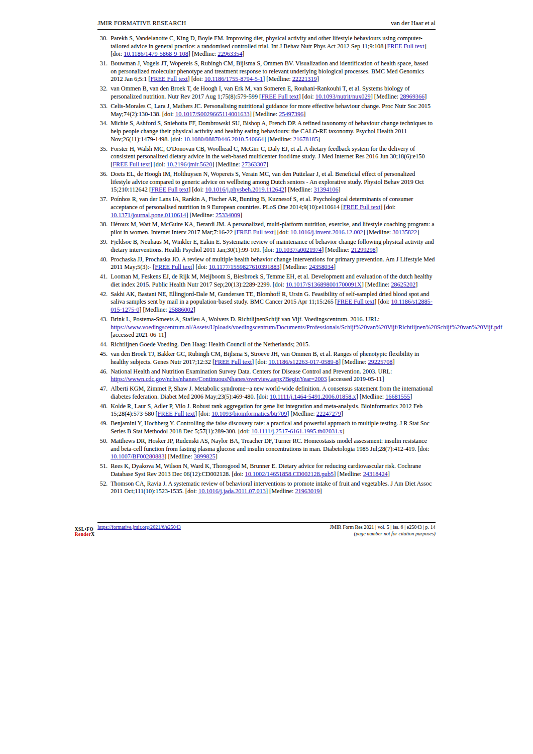JMIR FORMATIVE RESEARCH
van der Haar et al
30. Parekh S, Vandelanotte C, King D, Boyle FM. Improving diet, physical activity and other lifestyle behaviours using computer-tailored advice in general practice: a randomised controlled trial. Int J Behav Nutr Phys Act 2012 Sep 11;9:108 [FREE Full text] [doi: 10.1186/1479-5868-9-108] [Medline: 22963354]
31. Bouwman J, Vogels JT, Wopereis S, Rubingh CM, Bijlsma S, Ommen BV. Visualization and identification of health space, based on personalized molecular phenotype and treatment response to relevant underlying biological processes. BMC Med Genomics 2012 Jan 6;5:1 [FREE Full text] [doi: 10.1186/1755-8794-5-1] [Medline: 22221319]
32. van Ommen B, van den Broek T, de Hoogh I, van Erk M, van Someren E, Rouhani-Rankouhi T, et al. Systems biology of personalized nutrition. Nutr Rev 2017 Aug 1;75(8):579-599 [FREE Full text] [doi: 10.1093/nutrit/nux029] [Medline: 28969366]
33. Celis-Morales C, Lara J, Mathers JC. Personalising nutritional guidance for more effective behaviour change. Proc Nutr Soc 2015 May;74(2):130-138. [doi: 10.1017/S0029665114001633] [Medline: 25497396]
34. Michie S, Ashford S, Sniehotta FF, Dombrowski SU, Bishop A, French DP. A refined taxonomy of behaviour change techniques to help people change their physical activity and healthy eating behaviours: the CALO-RE taxonomy. Psychol Health 2011 Nov;26(11):1479-1498. [doi: 10.1080/08870446.2010.540664] [Medline: 21678185]
35. Forster H, Walsh MC, O'Donovan CB, Woolhead C, McGirr C, Daly EJ, et al. A dietary feedback system for the delivery of consistent personalized dietary advice in the web-based multicenter food4me study. J Med Internet Res 2016 Jun 30;18(6):e150 [FREE Full text] [doi: 10.2196/jmir.5620] [Medline: 27363307]
36. Doets EL, de Hoogh IM, Holthuysen N, Wopereis S, Verain MC, van den Puttelaar J, et al. Beneficial effect of personalized lifestyle advice compared to generic advice on wellbeing among Dutch seniors - An explorative study. Physiol Behav 2019 Oct 15;210:112642 [FREE Full text] [doi: 10.1016/j.physbeh.2019.112642] [Medline: 31394106]
37. Poínhos R, van der Lans IA, Rankin A, Fischer AR, Bunting B, Kuznesof S, et al. Psychological determinants of consumer acceptance of personalised nutrition in 9 European countries. PLoS One 2014;9(10):e110614 [FREE Full text] [doi: 10.1371/journal.pone.0110614] [Medline: 25334009]
38. Héroux M, Watt M, McGuire KA, Berardi JM. A personalized, multi-platform nutrition, exercise, and lifestyle coaching program: a pilot in women. Internet Interv 2017 Mar;7:16-22 [FREE Full text] [doi: 10.1016/j.invent.2016.12.002] [Medline: 30135822]
39. Fjeldsoe B, Neuhaus M, Winkler E, Eakin E. Systematic review of maintenance of behavior change following physical activity and dietary interventions. Health Psychol 2011 Jan;30(1):99-109. [doi: 10.1037/a0021974] [Medline: 21299298]
40. Prochaska JJ, Prochaska JO. A review of multiple health behavior change interventions for primary prevention. Am J Lifestyle Med 2011 May;5(3):- [FREE Full text] [doi: 10.1177/1559827610391883] [Medline: 24358034]
41. Looman M, Feskens EJ, de Rijk M, Meijboom S, Biesbroek S, Temme EH, et al. Development and evaluation of the dutch healthy diet index 2015. Public Health Nutr 2017 Sep;20(13):2289-2299. [doi: 10.1017/S136898001700091X] [Medline: 28625202]
42. Sakhi AK, Bastani NE, Ellingjord-Dale M, Gundersen TE, Blomhoff R, Ursin G. Feasibility of self-sampled dried blood spot and saliva samples sent by mail in a population-based study. BMC Cancer 2015 Apr 11;15:265 [FREE Full text] [doi: 10.1186/s12885-015-1275-0] [Medline: 25886002]
43. Brink L, Postema-Smeets A, Stafleu A, Wolvers D. RichtlijnenSchijf van Vijf. Voedingscentrum. 2016. URL: https://www.voedingscentrum.nl/Assets/Uploads/voedingscentrum/Documents/Professionals/Schijf%20van%20Vijf/Richtlijnen%20Schijf%20van%20Vijf.pdf [accessed 2021-06-11]
44. Richtlijnen Goede Voeding. Den Haag: Health Council of the Netherlands; 2015.
45. van den Broek TJ, Bakker GC, Rubingh CM, Bijlsma S, Stroeve JH, van Ommen B, et al. Ranges of phenotypic flexibility in healthy subjects. Genes Nutr 2017;12:32 [FREE Full text] [doi: 10.1186/s12263-017-0589-8] [Medline: 29225708]
46. National Health and Nutrition Examination Survey Data. Centers for Disease Control and Prevention. 2003. URL: https://wwwn.cdc.gov/nchs/nhanes/ContinuousNhanes/overview.aspx?BeginYear=2003 [accessed 2019-05-11]
47. Alberti KGM, Zimmet P, Shaw J. Metabolic syndrome--a new world-wide definition. A consensus statement from the international diabetes federation. Diabet Med 2006 May;23(5):469-480. [doi: 10.1111/j.1464-5491.2006.01858.x] [Medline: 16681555]
48. Kolde R, Laur S, Adler P, Vilo J. Robust rank aggregation for gene list integration and meta-analysis. Bioinformatics 2012 Feb 15;28(4):573-580 [FREE Full text] [doi: 10.1093/bioinformatics/btr709] [Medline: 22247279]
49. Benjamini Y, Hochberg Y. Controlling the false discovery rate: a practical and powerful approach to multiple testing. J R Stat Soc Series B Stat Methodol 2018 Dec 5;57(1):289-300. [doi: 10.1111/j.2517-6161.1995.tb02031.x]
50. Matthews DR, Hosker JP, Rudenski AS, Naylor BA, Treacher DF, Turner RC. Homeostasis model assessment: insulin resistance and beta-cell function from fasting plasma glucose and insulin concentrations in man. Diabetologia 1985 Jul;28(7):412-419. [doi: 10.1007/BF00280883] [Medline: 3899825]
51. Rees K, Dyakova M, Wilson N, Ward K, Thorogood M, Brunner E. Dietary advice for reducing cardiovascular risk. Cochrane Database Syst Rev 2013 Dec 06(12):CD002128. [doi: 10.1002/14651858.CD002128.pub5] [Medline: 24318424]
52. Thomson CA, Ravia J. A systematic review of behavioral interventions to promote intake of fruit and vegetables. J Am Diet Assoc 2011 Oct;111(10):1523-1535. [doi: 10.1016/j.jada.2011.07.013] [Medline: 21963019]
https://formative.jmir.org/2021/6/e25043
JMIR Form Res 2021 | vol. 5 | iss. 6 | e25043 | p. 14
(page number not for citation purposes)
XSL•FO
Render X